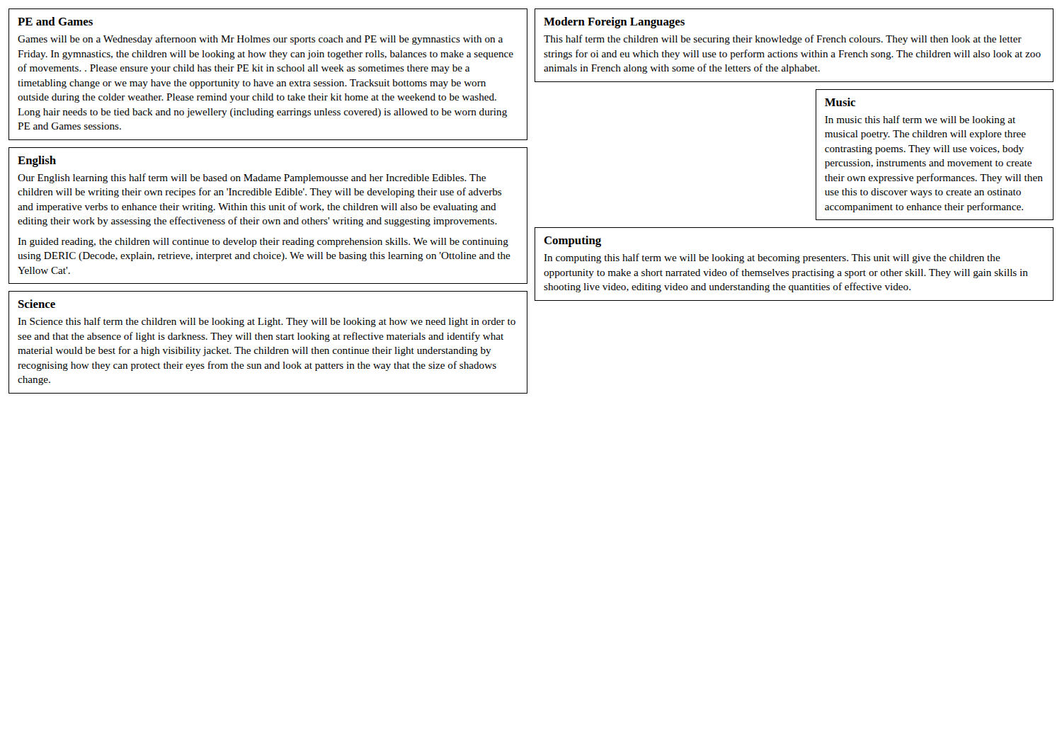PE and Games
Games will be on a Wednesday afternoon with Mr Holmes our sports coach and PE will be gymnastics with on a Friday. In gymnastics, the children will be looking at how they can join together rolls, balances to make a sequence of movements. . Please ensure your child has their PE kit in school all week as sometimes there may be a timetabling change or we may have the opportunity to have an extra session. Tracksuit bottoms may be worn outside during the colder weather. Please remind your child to take their kit home at the weekend to be washed. Long hair needs to be tied back and no jewellery (including earrings unless covered) is allowed to be worn during PE and Games sessions.
English
Our English learning this half term will be based on Madame Pamplemousse and her Incredible Edibles. The children will be writing their own recipes for an 'Incredible Edible'. They will be developing their use of adverbs and imperative verbs to enhance their writing. Within this unit of work, the children will also be evaluating and editing their work by assessing the effectiveness of their own and others' writing and suggesting improvements.
In guided reading, the children will continue to develop their reading comprehension skills. We will be continuing using DERIC (Decode, explain, retrieve, interpret and choice). We will be basing this learning on 'Ottoline and the Yellow Cat'.
Science
In Science this half term the children will be looking at Light. They will be looking at how we need light in order to see and that the absence of light is darkness. They will then start looking at reflective materials and identify what material would be best for a high visibility jacket. The children will then continue their light understanding by recognising how they can protect their eyes from the sun and look at patters in the way that the size of shadows change.
Modern Foreign Languages
This half term the children will be securing their knowledge of French colours. They will then look at the letter strings for oi and eu which they will use to perform actions within a French song. The children will also look at zoo animals in French along with some of the letters of the alphabet.
Music
In music this half term we will be looking at musical poetry. The children will explore three contrasting poems. They will use voices, body percussion, instruments and movement to create their own expressive performances. They will then use this to discover ways to create an ostinato accompaniment to enhance their performance.
Computing
In computing this half term we will be looking at becoming presenters. This unit will give the children the opportunity to make a short narrated video of themselves practising a sport or other skill. They will gain skills in shooting live video, editing video and understanding the quantities of effective video.